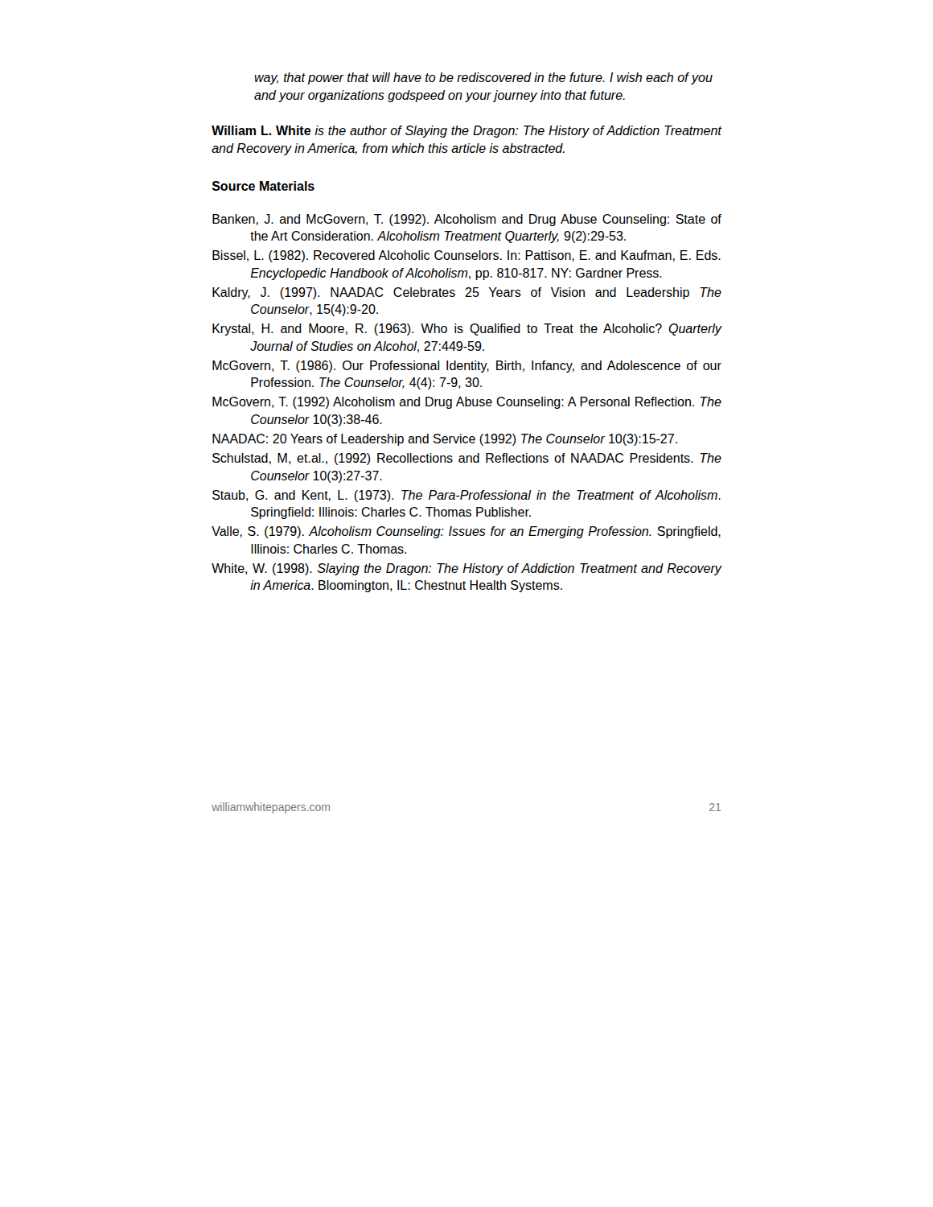way, that power that will have to be rediscovered in the future. I wish each of you and your organizations godspeed on your journey into that future.
William L. White is the author of Slaying the Dragon: The History of Addiction Treatment and Recovery in America, from which this article is abstracted.
Source Materials
Banken, J. and McGovern, T. (1992). Alcoholism and Drug Abuse Counseling: State of the Art Consideration. Alcoholism Treatment Quarterly, 9(2):29-53.
Bissel, L. (1982). Recovered Alcoholic Counselors. In: Pattison, E. and Kaufman, E. Eds. Encyclopedic Handbook of Alcoholism, pp. 810-817. NY: Gardner Press.
Kaldry, J. (1997). NAADAC Celebrates 25 Years of Vision and Leadership The Counselor, 15(4):9-20.
Krystal, H. and Moore, R. (1963). Who is Qualified to Treat the Alcoholic? Quarterly Journal of Studies on Alcohol, 27:449-59.
McGovern, T. (1986). Our Professional Identity, Birth, Infancy, and Adolescence of our Profession. The Counselor, 4(4): 7-9, 30.
McGovern, T. (1992) Alcoholism and Drug Abuse Counseling: A Personal Reflection. The Counselor 10(3):38-46.
NAADAC: 20 Years of Leadership and Service (1992) The Counselor 10(3):15-27.
Schulstad, M, et.al., (1992) Recollections and Reflections of NAADAC Presidents. The Counselor 10(3):27-37.
Staub, G. and Kent, L. (1973). The Para-Professional in the Treatment of Alcoholism. Springfield: Illinois: Charles C. Thomas Publisher.
Valle, S. (1979). Alcoholism Counseling: Issues for an Emerging Profession. Springfield, Illinois: Charles C. Thomas.
White, W. (1998). Slaying the Dragon: The History of Addiction Treatment and Recovery in America. Bloomington, IL: Chestnut Health Systems.
williamwhitepapers.com 21